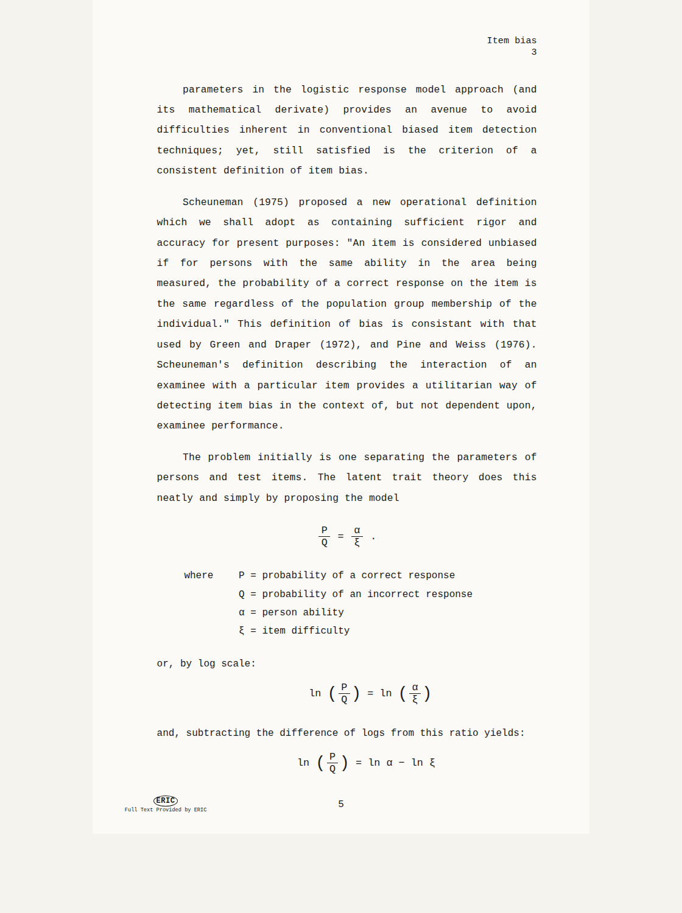Item bias
3
parameters in the logistic response model approach (and its mathematical derivate) provides an avenue to avoid difficulties inherent in conventional biased item detection techniques; yet, still satisfied is the criterion of a consistent definition of item bias.
Scheuneman (1975) proposed a new operational definition which we shall adopt as containing sufficient rigor and accuracy for present purposes: "An item is considered unbiased if for persons with the same ability in the area being measured, the probability of a correct response on the item is the same regardless of the population group membership of the individual." This definition of bias is consistant with that used by Green and Draper (1972), and Pine and Weiss (1976). Scheuneman's definition describing the interaction of an examinee with a particular item provides a utilitarian way of detecting item bias in the context of, but not dependent upon, examinee performance.
The problem initially is one separating the parameters of persons and test items. The latent trait theory does this neatly and simply by proposing the model
PQ = αξ .
| where | P = probability of a correct response |
| | Q = probability of an incorrect response |
| | α = person ability |
| | ξ = item difficulty |
or, by log scale:
ln (PQ) = ln (αξ)
and, subtracting the difference of logs from this ratio yields:
ln (PQ) = ln α − ln ξ
ERIC Full Text Provided by ERIC
5